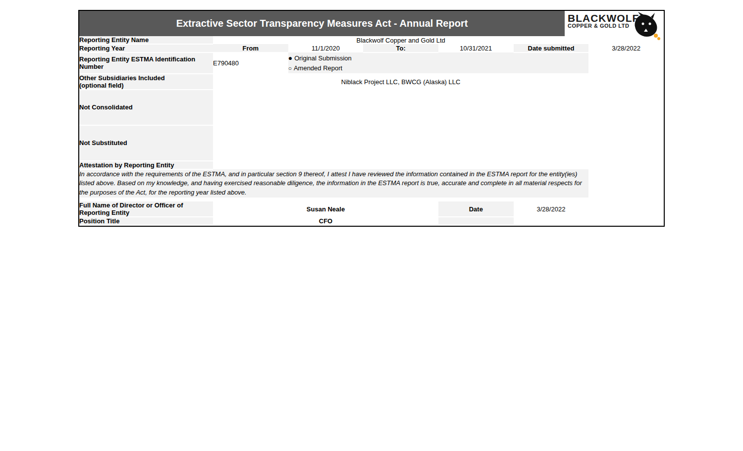Extractive Sector Transparency Measures Act - Annual Report
BLACKWOLF
COPPER & GOLD LTD
| Reporting Entity Name | Blackwolf Copper and Gold Ltd | |
| Reporting Year | From | 11/1/2020 | To: | 10/31/2021 | Date submitted | 3/28/2022 |
| Reporting Entity ESTMA Identification Number | E790480 | ● Original Submission ○ Amended Report | | | |
| Other Subsidiaries Included (optional field) | Niblack Project LLC, BWCG (Alaska) LLC | |
| Not Consolidated | | |
| Not Substituted | | |
| Attestation by Reporting Entity | | |
| In accordance with the requirements of the ESTMA, and in particular section 9 thereof, I attest I have reviewed the information contained in the ESTMA report for the entity(ies) listed above. Based on my knowledge, and having exercised reasonable diligence, the information in the ESTMA report is true, accurate and complete in all material respects for the purposes of the Act, for the reporting year listed above. | |
| Full Name of Director or Officer of Reporting Entity | Susan Neale | Date | 3/28/2022 | |
| Position Title | CFO | | | |